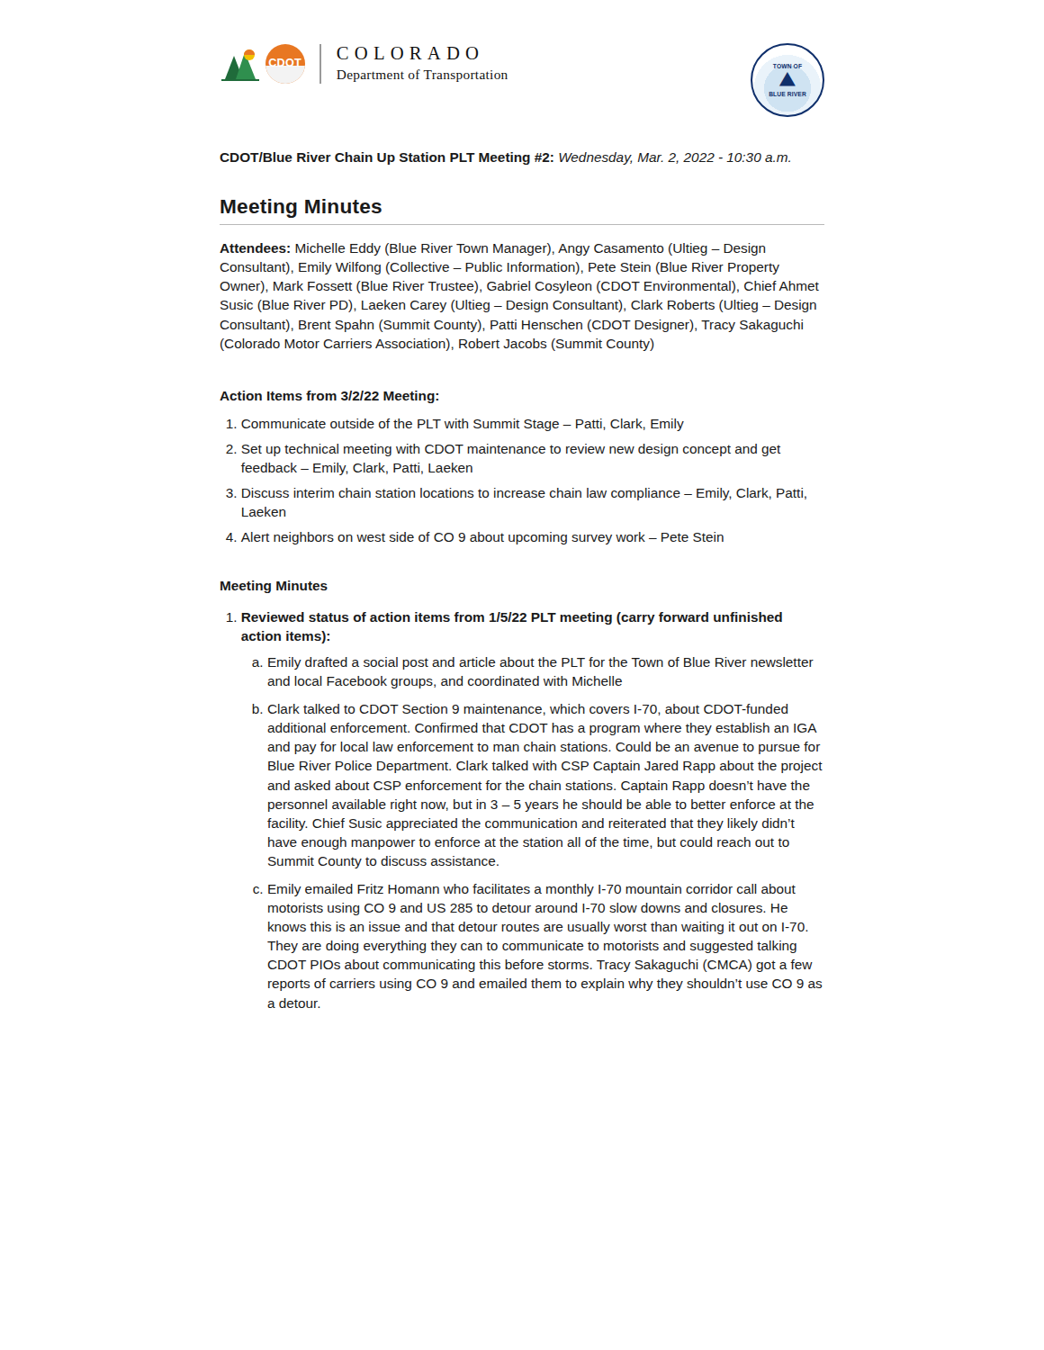CDOT
COLORADO
Department of Transportation
TOWN OF
⛰
BLUE RIVER
CDOT/Blue River Chain Up Station PLT Meeting #2: Wednesday, Mar. 2, 2022 - 10:30 a.m.
Meeting Minutes
Attendees: Michelle Eddy (Blue River Town Manager), Angy Casamento (Ultieg – Design Consultant), Emily Wilfong (Collective – Public Information), Pete Stein (Blue River Property Owner), Mark Fossett (Blue River Trustee), Gabriel Cosyleon (CDOT Environmental), Chief Ahmet Susic (Blue River PD), Laeken Carey (Ultieg – Design Consultant), Clark Roberts (Ultieg – Design Consultant), Brent Spahn (Summit County), Patti Henschen (CDOT Designer), Tracy Sakaguchi (Colorado Motor Carriers Association), Robert Jacobs (Summit County)
Action Items from 3/2/22 Meeting:
Communicate outside of the PLT with Summit Stage – Patti, Clark, Emily
Set up technical meeting with CDOT maintenance to review new design concept and get feedback – Emily, Clark, Patti, Laeken
Discuss interim chain station locations to increase chain law compliance – Emily, Clark, Patti, Laeken
Alert neighbors on west side of CO 9 about upcoming survey work – Pete Stein
Meeting Minutes
Reviewed status of action items from 1/5/22 PLT meeting (carry forward unfinished action items):
Emily drafted a social post and article about the PLT for the Town of Blue River newsletter and local Facebook groups, and coordinated with Michelle
Clark talked to CDOT Section 9 maintenance, which covers I-70, about CDOT-funded additional enforcement. Confirmed that CDOT has a program where they establish an IGA and pay for local law enforcement to man chain stations. Could be an avenue to pursue for Blue River Police Department. Clark talked with CSP Captain Jared Rapp about the project and asked about CSP enforcement for the chain stations. Captain Rapp doesn’t have the personnel available right now, but in 3 – 5 years he should be able to better enforce at the facility. Chief Susic appreciated the communication and reiterated that they likely didn’t have enough manpower to enforce at the station all of the time, but could reach out to Summit County to discuss assistance.
Emily emailed Fritz Homann who facilitates a monthly I-70 mountain corridor call about motorists using CO 9 and US 285 to detour around I-70 slow downs and closures. He knows this is an issue and that detour routes are usually worst than waiting it out on I-70. They are doing everything they can to communicate to motorists and suggested talking CDOT PIOs about communicating this before storms. Tracy Sakaguchi (CMCA) got a few reports of carriers using CO 9 and emailed them to explain why they shouldn’t use CO 9 as a detour.